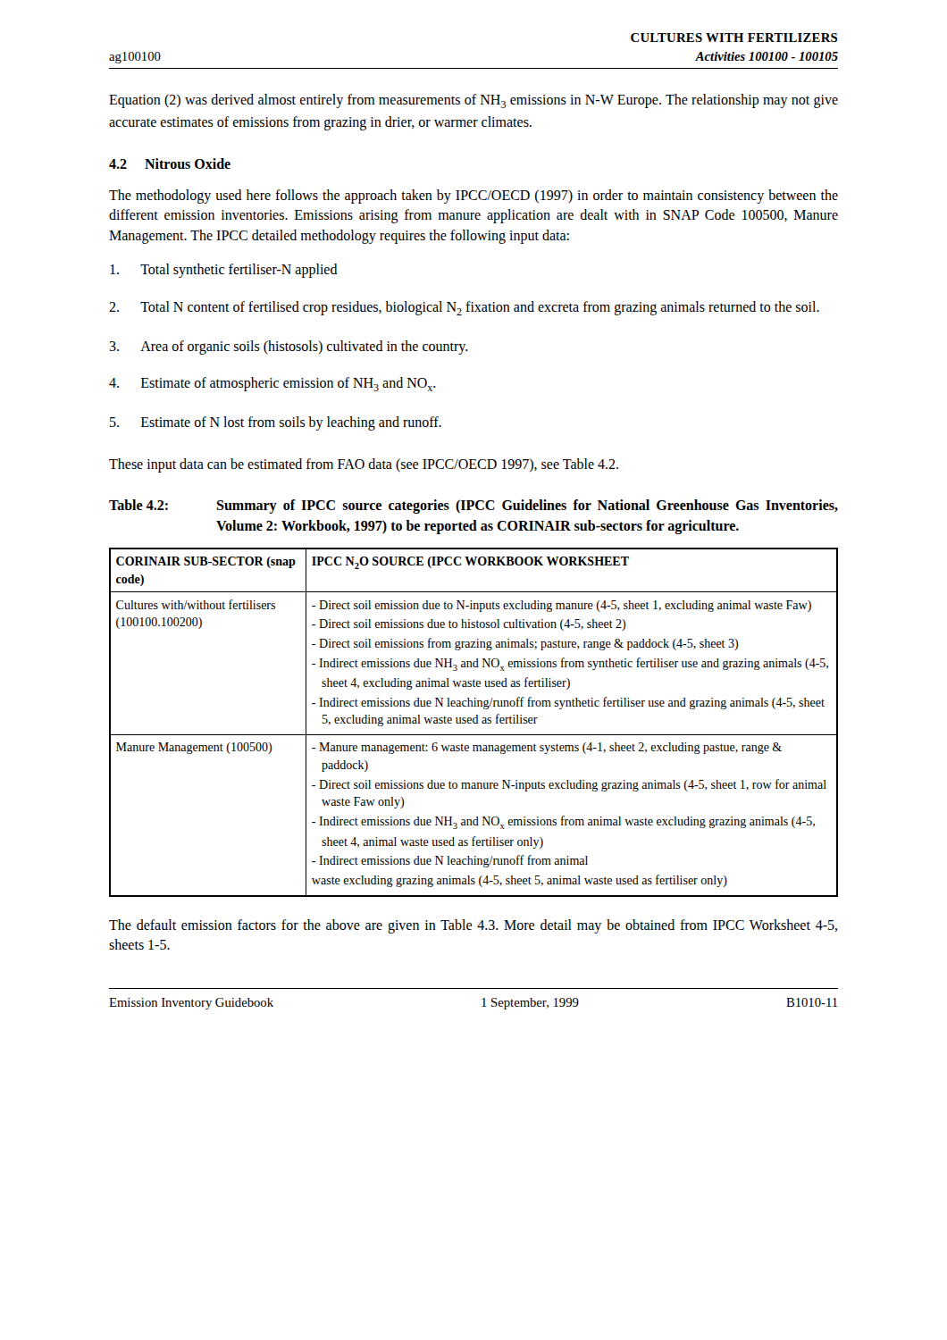ag100100
CULTURES WITH FERTILIZERS
Activities 100100 - 100105
Equation (2) was derived almost entirely from measurements of NH3 emissions in N-W Europe. The relationship may not give accurate estimates of emissions from grazing in drier, or warmer climates.
4.2 Nitrous Oxide
The methodology used here follows the approach taken by IPCC/OECD (1997) in order to maintain consistency between the different emission inventories. Emissions arising from manure application are dealt with in SNAP Code 100500, Manure Management. The IPCC detailed methodology requires the following input data:
1. Total synthetic fertiliser-N applied
2. Total N content of fertilised crop residues, biological N2 fixation and excreta from grazing animals returned to the soil.
3. Area of organic soils (histosols) cultivated in the country.
4. Estimate of atmospheric emission of NH3 and NOx.
5. Estimate of N lost from soils by leaching and runoff.
These input data can be estimated from FAO data (see IPCC/OECD 1997), see Table 4.2.
Table 4.2: Summary of IPCC source categories (IPCC Guidelines for National Greenhouse Gas Inventories, Volume 2: Workbook, 1997) to be reported as CORINAIR sub-sectors for agriculture.
| CORINAIR SUB-SECTOR (snap code) | IPCC N 2 O SOURCE (IPCC WORKBOOK WORKSHEET |
| --- | --- |
| Cultures with/without fertilisers (100100.100200) | - Direct soil emission due to N-inputs excluding manure (4-5, sheet 1, excluding animal waste Faw) - Direct soil emissions due to histosol cultivation (4-5, sheet 2) - Direct soil emissions from grazing animals; pasture, range & paddock (4-5, sheet 3) - Indirect emissions due NH 3 and NO x emissions from synthetic fertiliser use and grazing animals (4-5, sheet 4, excluding animal waste used as fertiliser) - Indirect emissions due N leaching/runoff from synthetic fertiliser use and grazing animals (4-5, sheet 5, excluding animal waste used as fertiliser |
| Manure Management (100500) | - Manure management: 6 waste management systems (4-1, sheet 2, excluding pastue, range & paddock) - Direct soil emissions due to manure N-inputs excluding grazing animals (4-5, sheet 1, row for animal waste Faw only) - Indirect emissions due NH 3 and NO x emissions from animal waste excluding grazing animals (4-5, sheet 4, animal waste used as fertiliser only) - Indirect emissions due N leaching/runoff from animal waste excluding grazing animals (4-5, sheet 5, animal waste used as fertiliser only) |
The default emission factors for the above are given in Table 4.3. More detail may be obtained from IPCC Worksheet 4-5, sheets 1-5.
Emission Inventory Guidebook
1 September, 1999
B1010-11